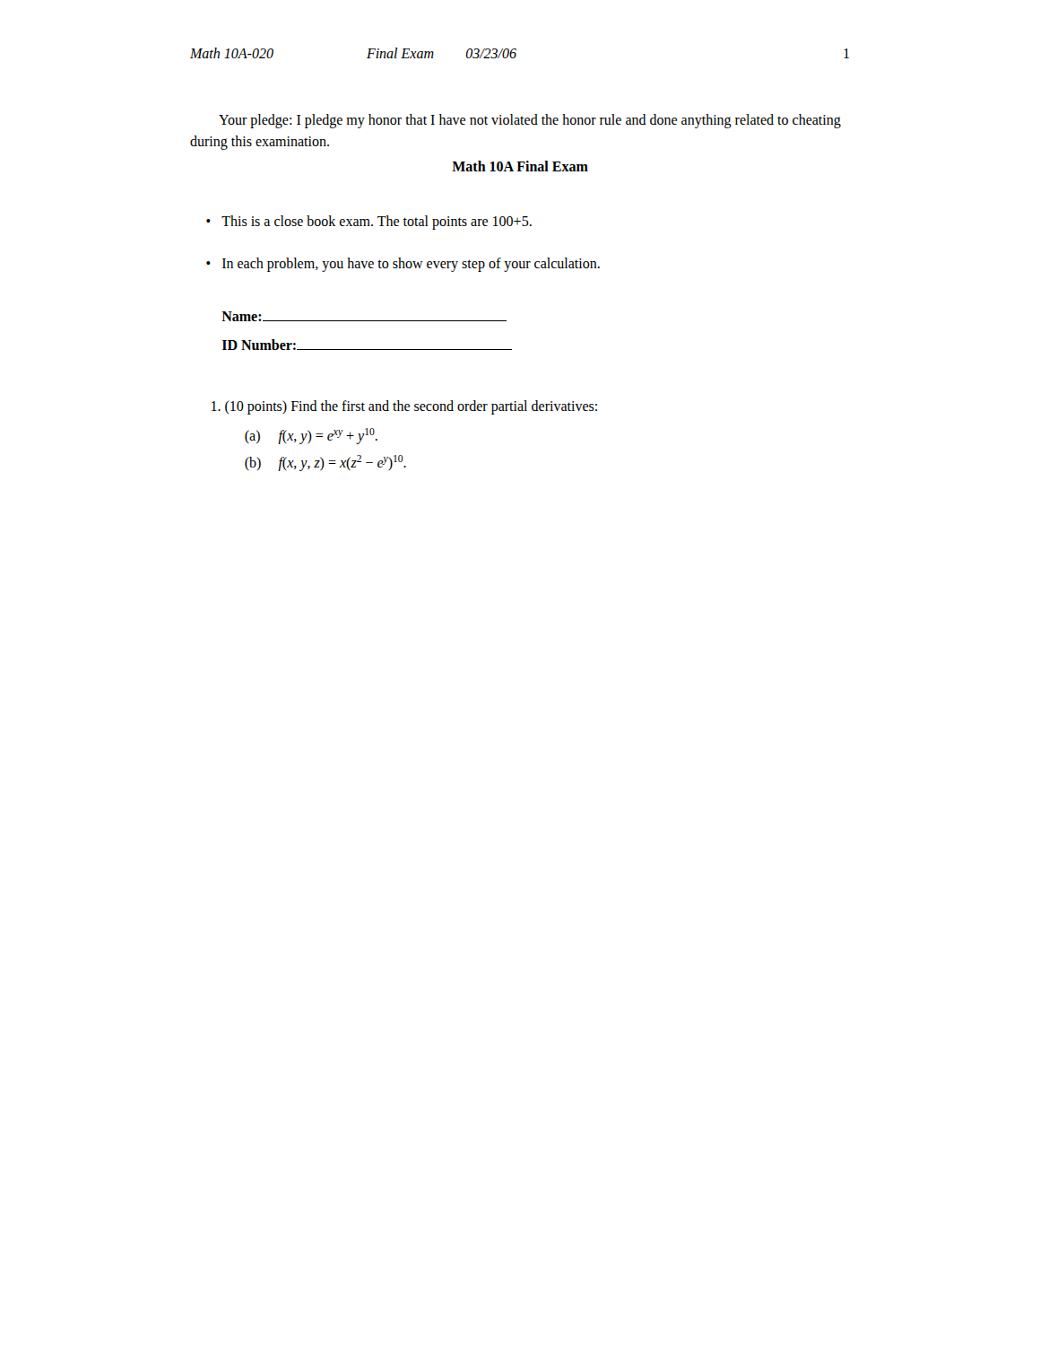Math 10A-020 Final Exam 03/23/06 1
Your pledge: I pledge my honor that I have not violated the honor rule and done anything related to cheating during this examination.
Math 10A Final Exam
This is a close book exam. The total points are 100+5.
In each problem, you have to show every step of your calculation.
Name:
ID Number:
(10 points) Find the first and the second order partial derivatives:
(a) f(x, y) = exy + y10.
(b) f(x, y, z) = x(z2 − ey)10.